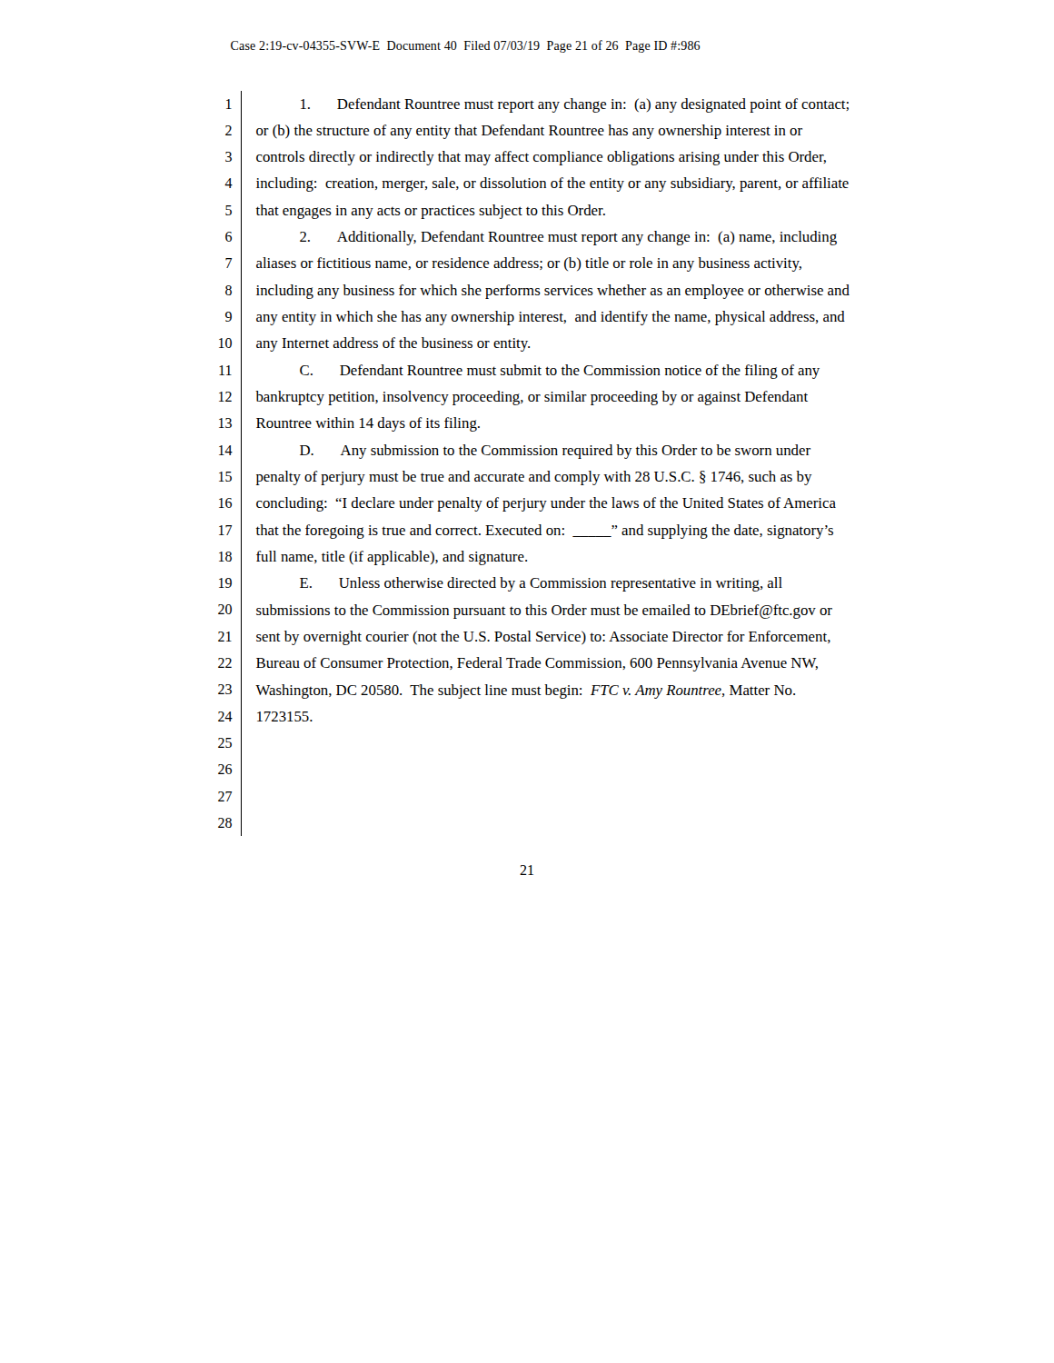Case 2:19-cv-04355-SVW-E Document 40 Filed 07/03/19 Page 21 of 26 Page ID #:986
1
2
3
4
5
6
7
8
9
10
11
12
13
14
15
16
17
18
19
20
21
22
23
24
25
26
27
28
1. Defendant Rountree must report any change in: (a) any designated point of contact; or (b) the structure of any entity that Defendant Rountree has any ownership interest in or controls directly or indirectly that may affect compliance obligations arising under this Order, including: creation, merger, sale, or dissolution of the entity or any subsidiary, parent, or affiliate that engages in any acts or practices subject to this Order.
2. Additionally, Defendant Rountree must report any change in: (a) name, including aliases or fictitious name, or residence address; or (b) title or role in any business activity, including any business for which she performs services whether as an employee or otherwise and any entity in which she has any ownership interest, and identify the name, physical address, and any Internet address of the business or entity.
C. Defendant Rountree must submit to the Commission notice of the filing of any bankruptcy petition, insolvency proceeding, or similar proceeding by or against Defendant Rountree within 14 days of its filing.
D. Any submission to the Commission required by this Order to be sworn under penalty of perjury must be true and accurate and comply with 28 U.S.C. § 1746, such as by concluding: “I declare under penalty of perjury under the laws of the United States of America that the foregoing is true and correct. Executed on: _____” and supplying the date, signatory’s full name, title (if applicable), and signature.
E. Unless otherwise directed by a Commission representative in writing, all submissions to the Commission pursuant to this Order must be emailed to DEbrief@ftc.gov or sent by overnight courier (not the U.S. Postal Service) to: Associate Director for Enforcement, Bureau of Consumer Protection, Federal Trade Commission, 600 Pennsylvania Avenue NW, Washington, DC 20580. The subject line must begin: FTC v. Amy Rountree, Matter No. 1723155.
21